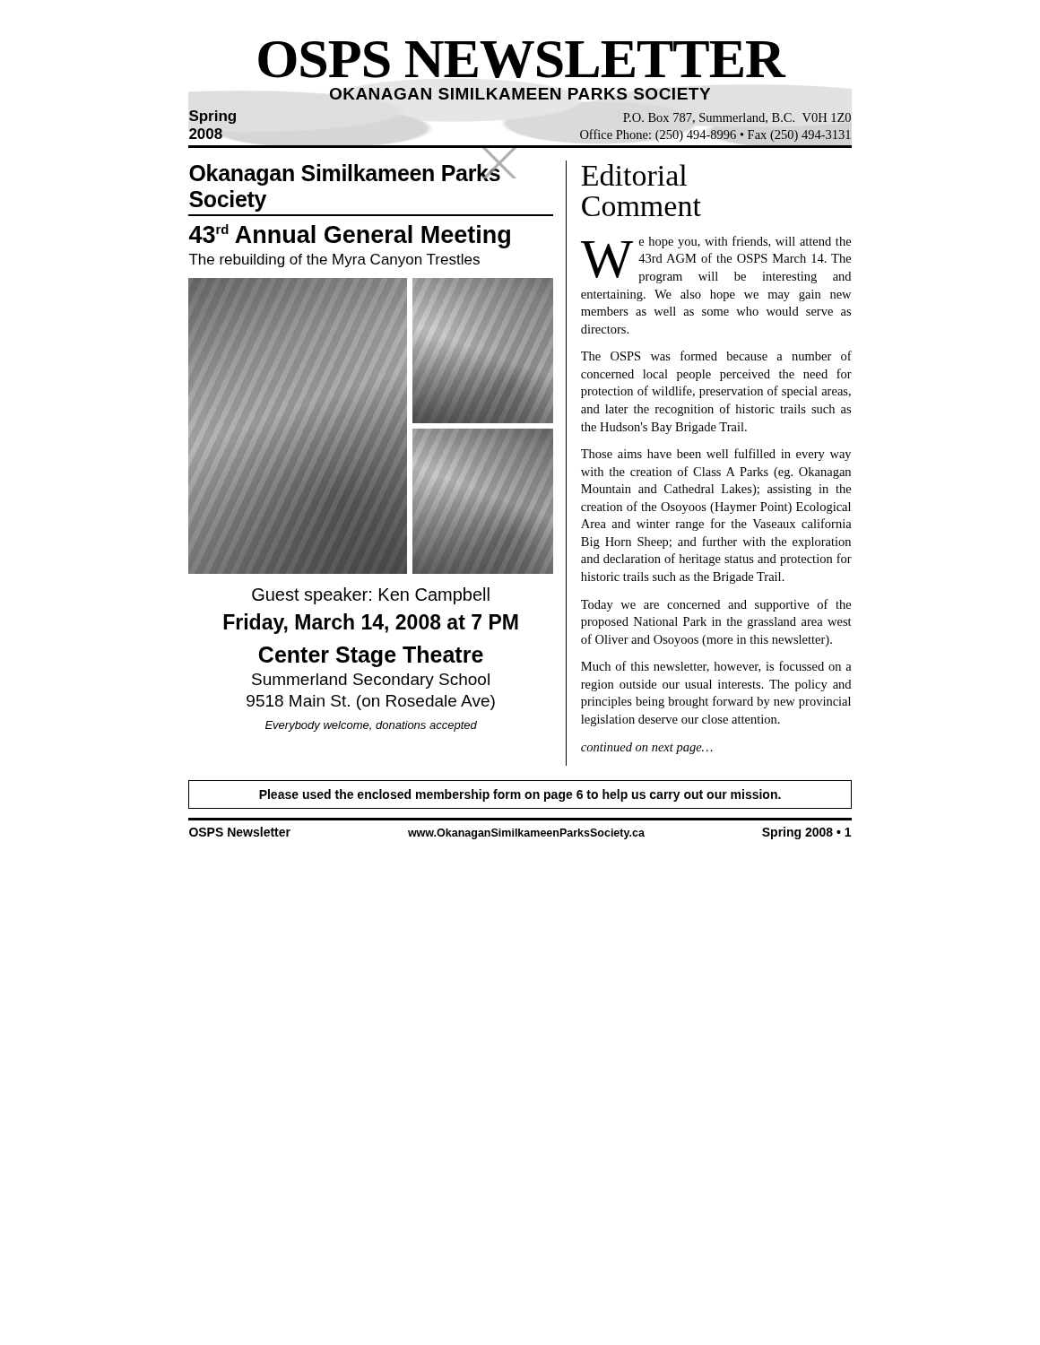OSPS NEWSLETTER
OKANAGAN SIMILKAMEEN PARKS SOCIETY
Spring
2008
P.O. Box 787, Summerland, B.C. V0H 1Z0
Office Phone: (250) 494-8996 • Fax (250) 494-3131
Okanagan Similkameen Parks Society
43rd Annual General Meeting
The rebuilding of the Myra Canyon Trestles
Guest speaker: Ken Campbell
Friday, March 14, 2008 at 7 PM
Center Stage Theatre
Summerland Secondary School
9518 Main St. (on Rosedale Ave)
Everybody welcome, donations accepted
Editorial
Comment
We hope you, with friends, will attend the 43rd AGM of the OSPS March 14. The program will be interesting and entertaining. We also hope we may gain new members as well as some who would serve as directors.
The OSPS was formed because a number of concerned local people perceived the need for protection of wildlife, preservation of special areas, and later the recognition of historic trails such as the Hudson's Bay Brigade Trail.
Those aims have been well fulfilled in every way with the creation of Class A Parks (eg. Okanagan Mountain and Cathedral Lakes); assisting in the creation of the Osoyoos (Haymer Point) Ecological Area and winter range for the Vaseaux california Big Horn Sheep; and further with the exploration and declaration of heritage status and protection for historic trails such as the Brigade Trail.
Today we are concerned and supportive of the proposed National Park in the grassland area west of Oliver and Osoyoos (more in this newsletter).
Much of this newsletter, however, is focussed on a region outside our usual interests. The policy and principles being brought forward by new provincial legislation deserve our close attention.
continued on next page…
Please used the enclosed membership form on page 6 to help us carry out our mission.
OSPS Newsletter
www.OkanaganSimilkameenParksSociety.ca
Spring 2008 • 1